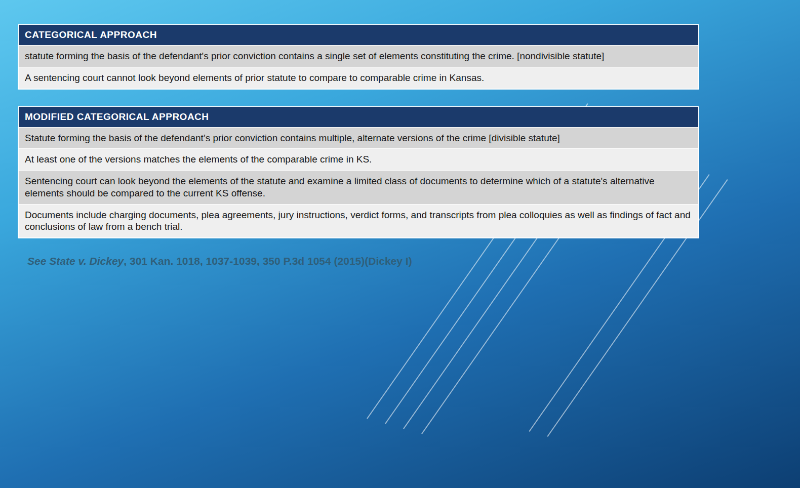Categorical Approach
| statute forming the basis of the defendant's prior conviction contains a single set of elements constituting the crime. [nondivisible statute] |
| A sentencing court cannot look beyond elements of prior statute to compare to comparable crime in Kansas. |
Modified Categorical Approach
| Statute forming the basis of the defendant’s prior conviction contains multiple, alternate versions of the crime [divisible statute] |
| At least one of the versions matches the elements of the comparable crime in KS. |
| Sentencing court can look beyond the elements of the statute and examine a limited class of documents to determine which of a statute's alternative elements should be compared to the current KS offense. |
| Documents include charging documents, plea agreements, jury instructions, verdict forms, and transcripts from plea colloquies as well as findings of fact and conclusions of law from a bench trial. |
See State v. Dickey, 301 Kan. 1018, 1037-1039, 350 P.3d 1054 (2015)(Dickey I)